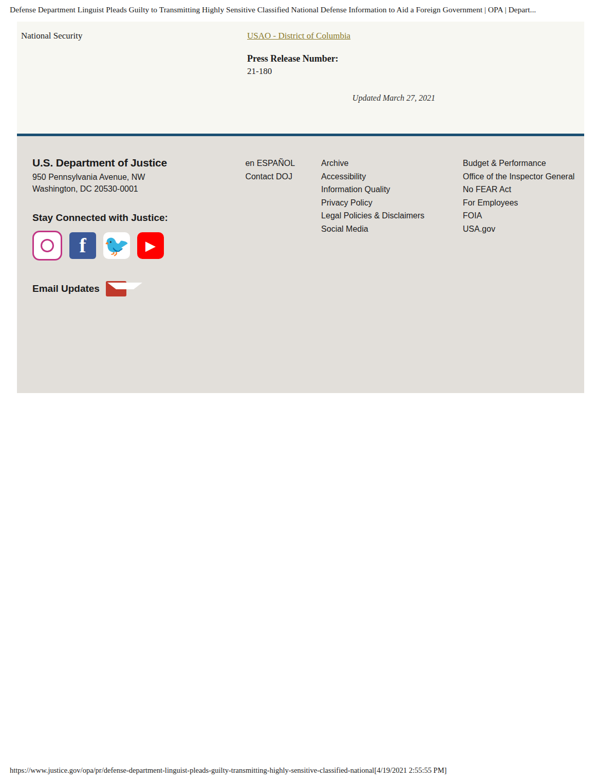Defense Department Linguist Pleads Guilty to Transmitting Highly Sensitive Classified National Defense Information to Aid a Foreign Government | OPA | Depart...
National Security USAO - District of Columbia
Press Release Number:
21-180
Updated March 27, 2021
U.S. Department of Justice
950 Pennsylvania Avenue, NW
Washington, DC 20530-0001
Stay Connected with Justice:
f 🐦 ▶
Email Updates
en ESPAÑOL
Contact DOJ
Archive
Accessibility
Information Quality
Privacy Policy
Legal Policies & Disclaimers
Social Media
Budget & Performance
Office of the Inspector General
No FEAR Act
For Employees
FOIA
USA.gov
https://www.justice.gov/opa/pr/defense-department-linguist-pleads-guilty-transmitting-highly-sensitive-classified-national[4/19/2021 2:55:55 PM]